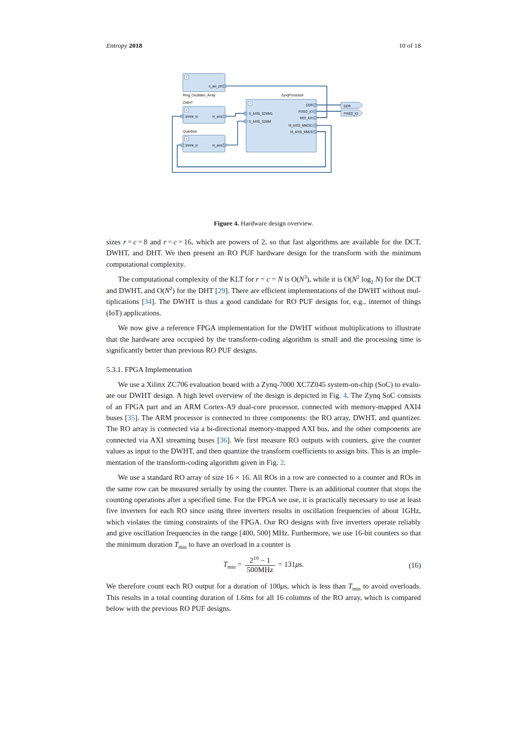Entropy 2018
10 of 18
s_axi_ctrl Ring_Oscillator_Array ZynqProcessor S_AXIS_S2MM1 S_AXIS_S2MM DDR FIXED_IO M00_AXI M_AXIS_MM2S1 M_AXIS_MM2S DDR FIXED_IO DWHT shrink_in m_axis Quantizer shrink_in m_axis
Figure 4. Hardware design overview.
sizes r = c = 8 and r = c = 16, which are powers of 2, so that fast algorithms are available for the DCT, DWHT, and DHT. We then present an RO PUF hardware design for the transform with the minimum computational complexity.
The computational complexity of the KLT for r = c = N is O(N3), while it is O(N2 log2 N) for the DCT and DWHT, and O(N2) for the DHT [29]. There are efficient implementations of the DWHT without multiplications [34]. The DWHT is thus a good candidate for RO PUF designs for, e.g., internet of things (IoT) applications.
We now give a reference FPGA implementation for the DWHT without multiplications to illustrate that the hardware area occupied by the transform-coding algorithm is small and the processing time is significantly better than previous RO PUF designs.
5.3.1. FPGA Implementation
We use a Xilinx ZC706 evaluation board with a Zynq-7000 XC7Z045 system-on-chip (SoC) to evaluate our DWHT design. A high level overview of the design is depicted in Fig. 4. The Zynq SoC consists of an FPGA part and an ARM Cortex-A9 dual-core processor, connected with memory-mapped AXI4 buses [35]. The ARM processor is connected to three components: the RO array, DWHT, and quantizer. The RO array is connected via a bi-directional memory-mapped AXI bus, and the other components are connected via AXI streaming buses [36]. We first measure RO outputs with counters, give the counter values as input to the DWHT, and then quantize the transform coefficients to assign bits. This is an implementation of the transform-coding algorithm given in Fig. 2.
We use a standard RO array of size 16 × 16. All ROs in a row are connected to a counter and ROs in the same row can be measured serially by using the counter. There is an additional counter that stops the counting operations after a specified time. For the FPGA we use, it is practically necessary to use at least five inverters for each RO since using three inverters results in oscillation frequencies of about 1GHz, which violates the timing constraints of the FPGA. Our RO designs with five inverters operate reliably and give oscillation frequencies in the range [400, 500] MHz. Furthermore, we use 16-bit counters so that the minimum duration Tmin to have an overload in a counter is
Tmin = 216 − 1 500MHz = 131μs.
(16)
We therefore count each RO output for a duration of 100μs, which is less than Tmin to avoid overloads. This results in a total counting duration of 1.6ms for all 16 columns of the RO array, which is compared below with the previous RO PUF designs.